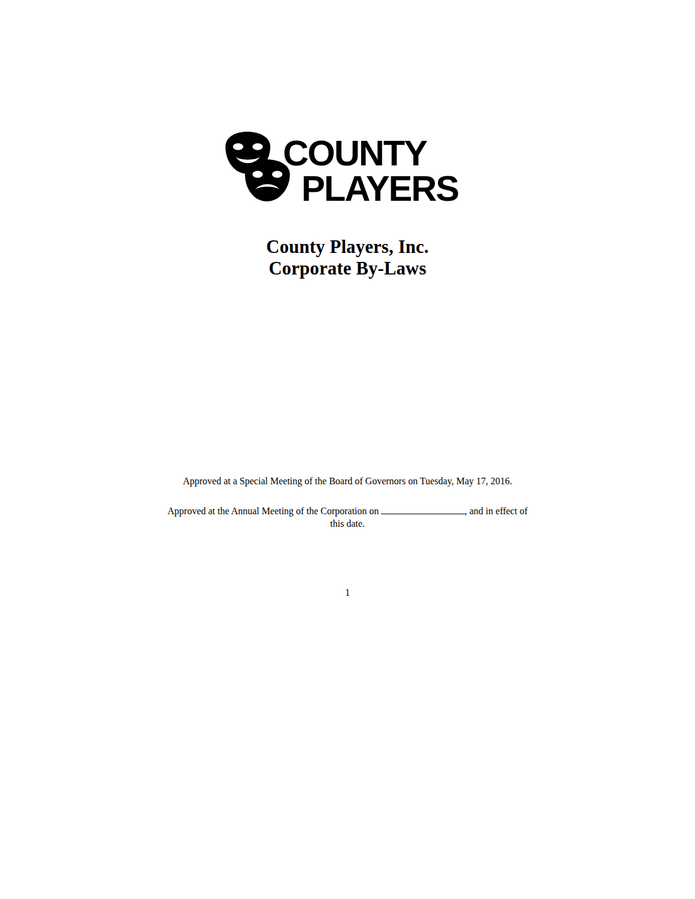County Players logo COUNTY PLAYERS
County Players, Inc.
Corporate By-Laws
Approved at a Special Meeting of the Board of Governors on Tuesday, May 17, 2016.
Approved at the Annual Meeting of the Corporation on , and in effect of this date.
1